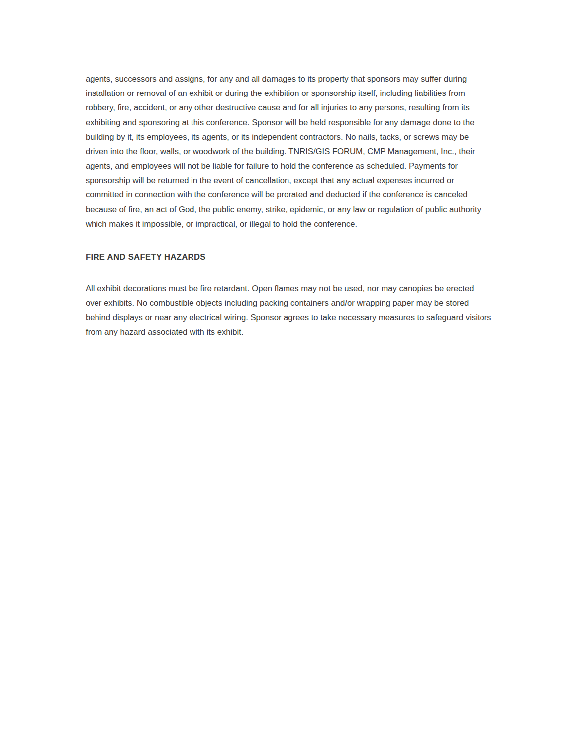agents, successors and assigns, for any and all damages to its property that sponsors may suffer during installation or removal of an exhibit or during the exhibition or sponsorship itself, including liabilities from robbery, fire, accident, or any other destructive cause and for all injuries to any persons, resulting from its exhibiting and sponsoring at this conference. Sponsor will be held responsible for any damage done to the building by it, its employees, its agents, or its independent contractors. No nails, tacks, or screws may be driven into the floor, walls, or woodwork of the building. TNRIS/GIS FORUM, CMP Management, Inc., their agents, and employees will not be liable for failure to hold the conference as scheduled. Payments for sponsorship will be returned in the event of cancellation, except that any actual expenses incurred or committed in connection with the conference will be prorated and deducted if the conference is canceled because of fire, an act of God, the public enemy, strike, epidemic, or any law or regulation of public authority which makes it impossible, or impractical, or illegal to hold the conference.
FIRE AND SAFETY HAZARDS
All exhibit decorations must be fire retardant. Open flames may not be used, nor may canopies be erected over exhibits. No combustible objects including packing containers and/or wrapping paper may be stored behind displays or near any electrical wiring. Sponsor agrees to take necessary measures to safeguard visitors from any hazard associated with its exhibit.